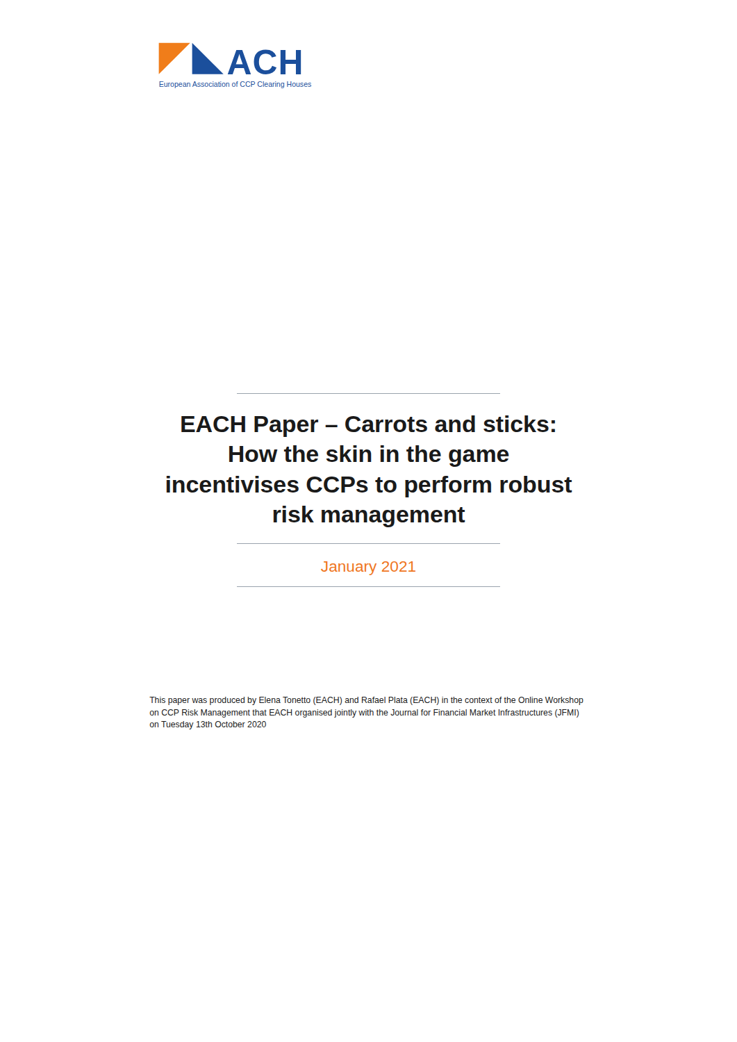ACH European Association of CCP Clearing Houses
EACH Paper – Carrots and sticks: How the skin in the game incentivises CCPs to perform robust risk management
January 2021
This paper was produced by Elena Tonetto (EACH) and Rafael Plata (EACH) in the context of the Online Workshop on CCP Risk Management that EACH organised jointly with the Journal for Financial Market Infrastructures (JFMI) on Tuesday 13th October 2020